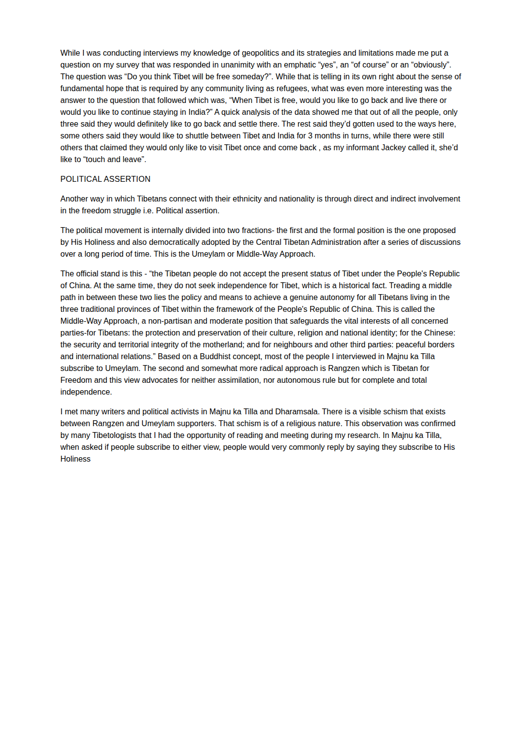While I was conducting interviews my knowledge of geopolitics and its strategies and limitations made me put a question on my survey that was responded in unanimity with an emphatic “yes”, an “of course” or an “obviously”. The question was “Do you think Tibet will be free someday?”. While that is telling in its own right about the sense of fundamental hope that is required by any community living as refugees, what was even more interesting was the answer to the question that followed which was, “When Tibet is free, would you like to go back and live there or would you like to continue staying in India?” A quick analysis of the data showed me that out of all the people, only three said they would definitely like to go back and settle there. The rest said they’d gotten used to the ways here, some others said they would like to shuttle between Tibet and India for 3 months in turns, while there were still others that claimed they would only like to visit Tibet once and come back , as my informant Jackey called it, she’d like to “touch and leave”.
POLITICAL ASSERTION
Another way in which Tibetans connect with their ethnicity and nationality is through direct and indirect involvement in the freedom struggle i.e. Political assertion.
The political movement is internally divided into two fractions- the first and the formal position is the one proposed by His Holiness and also democratically adopted by the Central Tibetan Administration after a series of discussions over a long period of time. This is the Umeylam or Middle-Way Approach.
The official stand is this - “the Tibetan people do not accept the present status of Tibet under the People's Republic of China. At the same time, they do not seek independence for Tibet, which is a historical fact. Treading a middle path in between these two lies the policy and means to achieve a genuine autonomy for all Tibetans living in the three traditional provinces of Tibet within the framework of the People's Republic of China. This is called the Middle-Way Approach, a non-partisan and moderate position that safeguards the vital interests of all concerned parties-for Tibetans: the protection and preservation of their culture, religion and national identity; for the Chinese: the security and territorial integrity of the motherland; and for neighbours and other third parties: peaceful borders and international relations.” Based on a Buddhist concept, most of the people I interviewed in Majnu ka Tilla subscribe to Umeylam. The second and somewhat more radical approach is Rangzen which is Tibetan for Freedom and this view advocates for neither assimilation, nor autonomous rule but for complete and total independence.
I met many writers and political activists in Majnu ka Tilla and Dharamsala. There is a visible schism that exists between Rangzen and Umeylam supporters. That schism is of a religious nature. This observation was confirmed by many Tibetologists that I had the opportunity of reading and meeting during my research. In Majnu ka Tilla, when asked if people subscribe to either view, people would very commonly reply by saying they subscribe to His Holiness